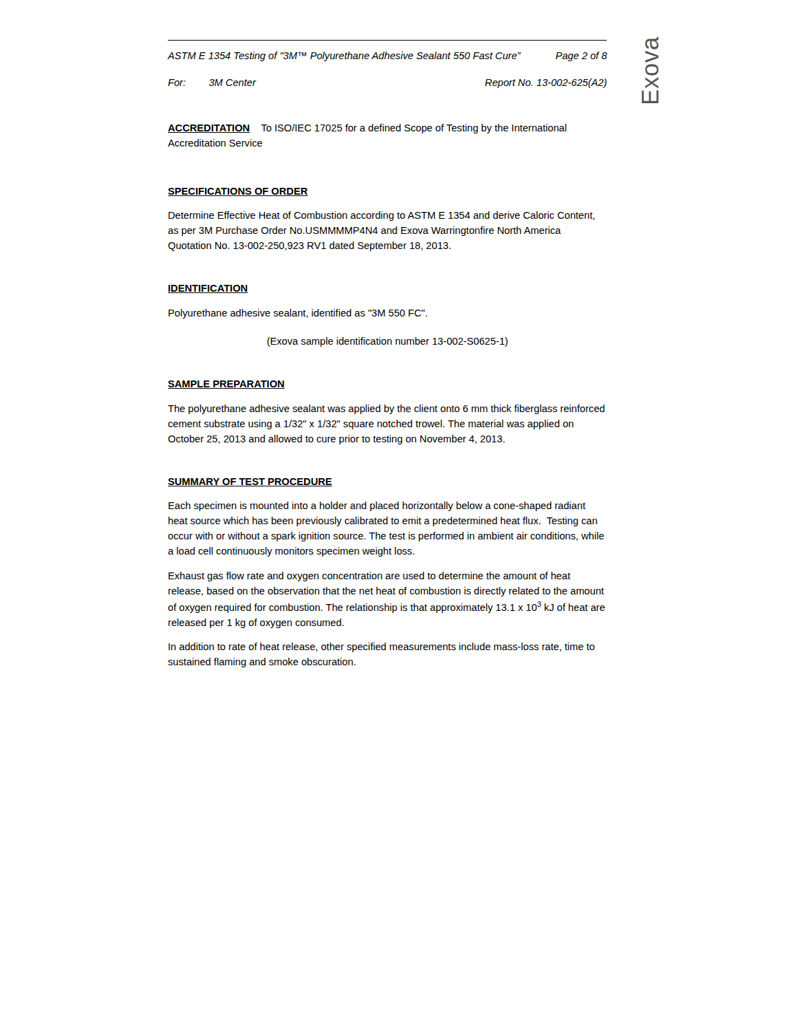Exova
ASTM E 1354 Testing of "3M™ Polyurethane Adhesive Sealant 550 Fast Cure”
Page 2 of 8
For: 3M Center
Report No. 13-002-625(A2)
ACCREDITATION To ISO/IEC 17025 for a defined Scope of Testing by the International Accreditation Service
SPECIFICATIONS OF ORDER
Determine Effective Heat of Combustion according to ASTM E 1354 and derive Caloric Content, as per 3M Purchase Order No.USMMMMP4N4 and Exova Warringtonfire North America Quotation No. 13-002-250,923 RV1 dated September 18, 2013.
IDENTIFICATION
Polyurethane adhesive sealant, identified as "3M 550 FC".
(Exova sample identification number 13-002-S0625-1)
SAMPLE PREPARATION
The polyurethane adhesive sealant was applied by the client onto 6 mm thick fiberglass reinforced cement substrate using a 1/32" x 1/32" square notched trowel. The material was applied on October 25, 2013 and allowed to cure prior to testing on November 4, 2013.
SUMMARY OF TEST PROCEDURE
Each specimen is mounted into a holder and placed horizontally below a cone-shaped radiant heat source which has been previously calibrated to emit a predetermined heat flux. Testing can occur with or without a spark ignition source. The test is performed in ambient air conditions, while a load cell continuously monitors specimen weight loss.
Exhaust gas flow rate and oxygen concentration are used to determine the amount of heat release, based on the observation that the net heat of combustion is directly related to the amount of oxygen required for combustion. The relationship is that approximately 13.1 x 103 kJ of heat are released per 1 kg of oxygen consumed.
In addition to rate of heat release, other specified measurements include mass-loss rate, time to sustained flaming and smoke obscuration.